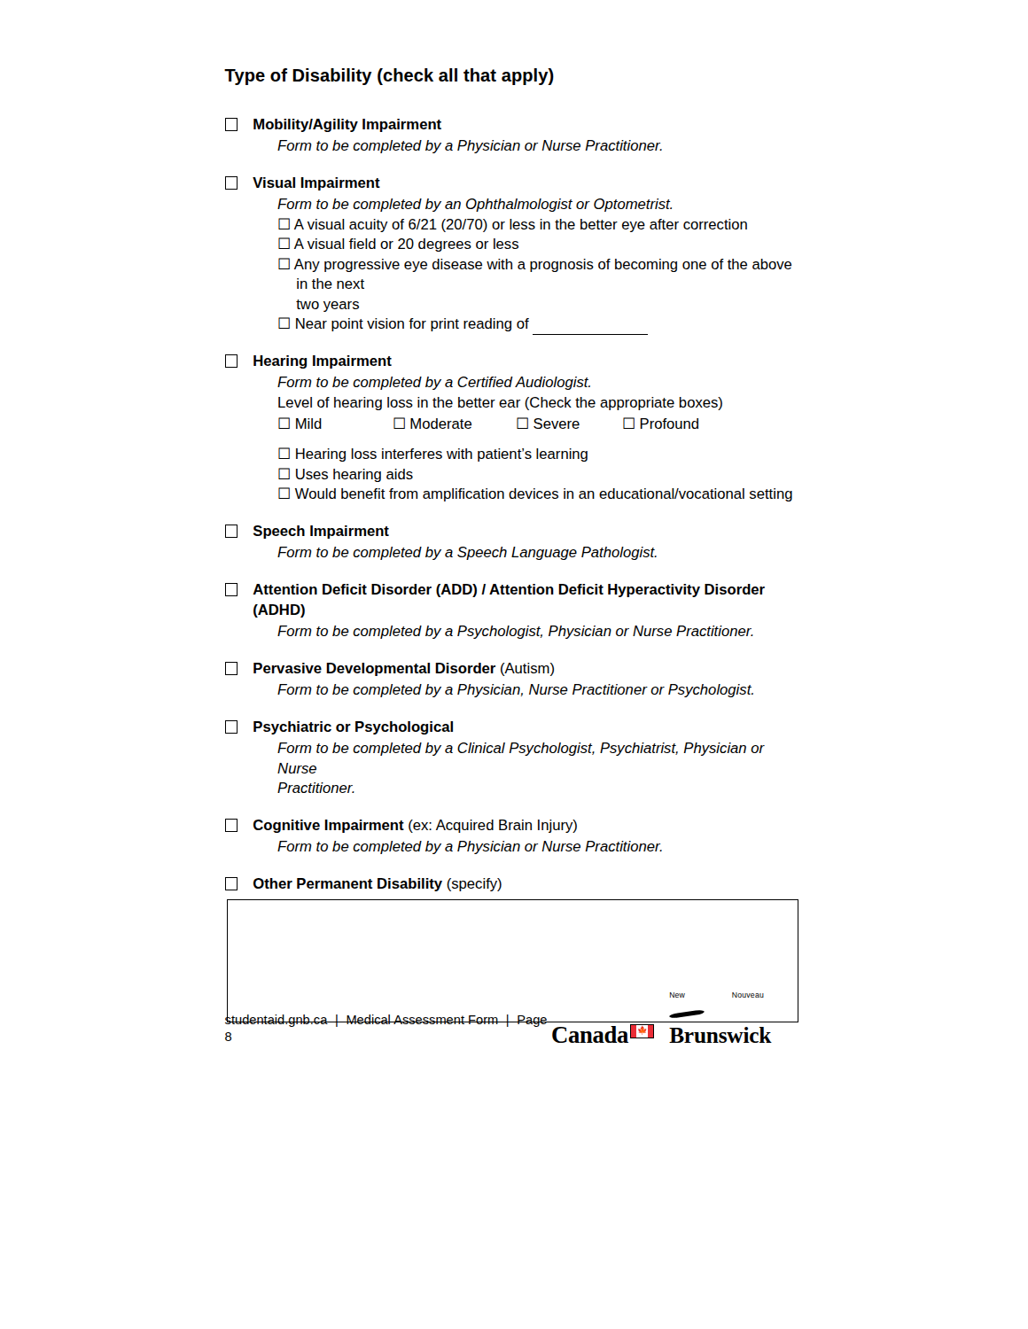Type of Disability (check all that apply)
Mobility/Agility Impairment
Form to be completed by a Physician or Nurse Practitioner.
Visual Impairment
Form to be completed by an Ophthalmologist or Optometrist.
☐ A visual acuity of 6/21 (20/70) or less in the better eye after correction
☐ A visual field or 20 degrees or less
☐ Any progressive eye disease with a prognosis of becoming one of the above in the next
two years
☐ Near point vision for print reading of
Hearing Impairment
Form to be completed by a Certified Audiologist.
Level of hearing loss in the better ear (Check the appropriate boxes)
☐ Mild ☐ Moderate ☐ Severe ☐ Profound
☐ Hearing loss interferes with patient’s learning
☐ Uses hearing aids
☐ Would benefit from amplification devices in an educational/vocational setting
Speech Impairment
Form to be completed by a Speech Language Pathologist.
Attention Deficit Disorder (ADD) / Attention Deficit Hyperactivity Disorder (ADHD)
Form to be completed by a Psychologist, Physician or Nurse Practitioner.
Pervasive Developmental Disorder (Autism)
Form to be completed by a Physician, Nurse Practitioner or Psychologist.
Psychiatric or Psychological
Form to be completed by a Clinical Psychologist, Psychiatrist, Physician or Nurse
Practitioner.
Cognitive Impairment (ex: Acquired Brain Injury)
Form to be completed by a Physician or Nurse Practitioner.
Other Permanent Disability (specify)
studentaid.gnb.ca|Medical Assessment Form|Page 8
Canada🍁
New Nouveau
Brunswick